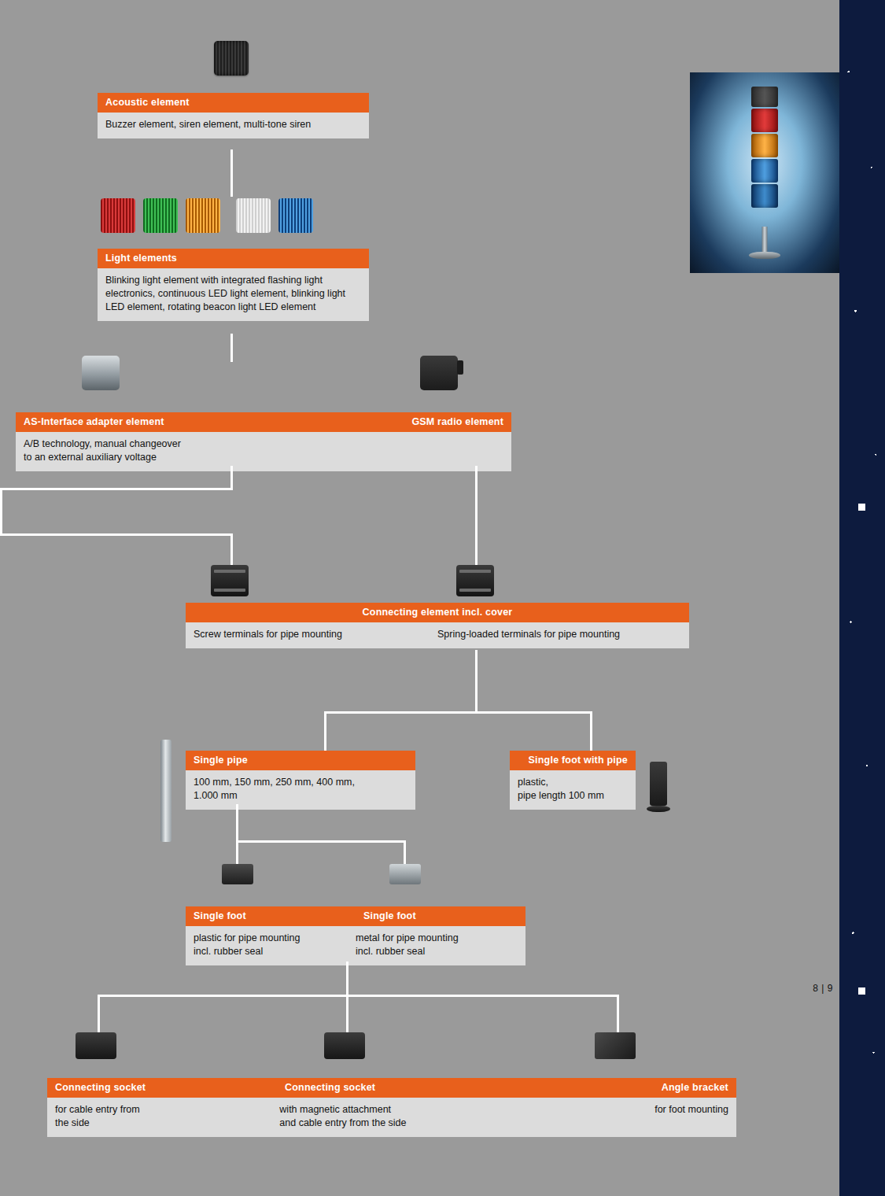8 | 9
Acoustic element
Buzzer element, siren element, multi-tone siren
Light elements
Blinking light element with integrated flashing light electronics, continuous LED light element, blinking light LED element, rotating beacon light LED element
AS-Interface adapter element
GSM radio element
A/B technology, manual changeover
to an external auxiliary voltage
Connecting element incl. cover
Screw terminals for pipe mounting
Spring-loaded terminals for pipe mounting
Single pipe
100 mm, 150 mm, 250 mm, 400 mm,
1.000 mm
Single foot with pipe
plastic,
pipe length 100 mm
Single foot
Single foot
plastic for pipe mounting
incl. rubber seal
metal for pipe mounting
incl. rubber seal
Connecting socket
Connecting socket
Angle bracket
for cable entry from
the side
with magnetic attachment
and cable entry from the side
for foot mounting